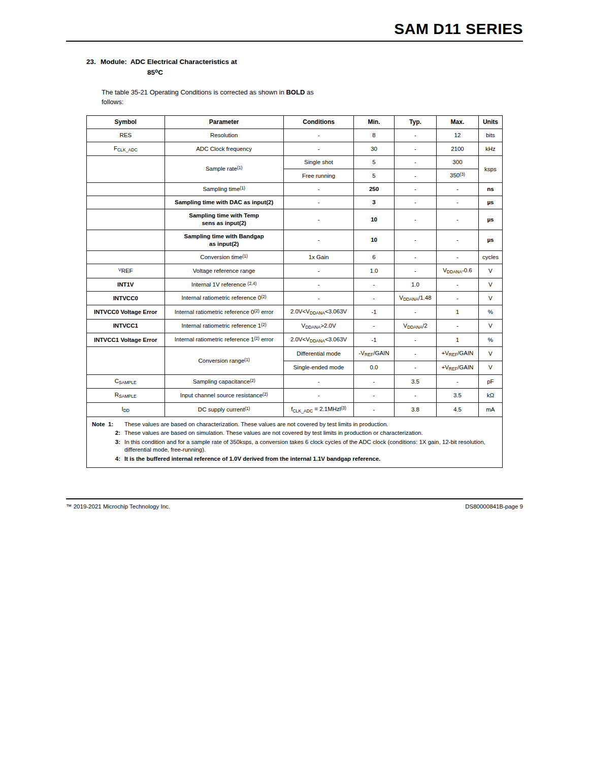SAM D11 SERIES
23. Module: ADC Electrical Characteristics at 85oC
The table 35-21 Operating Conditions is corrected as shown in BOLD as follows:
| Symbol | Parameter | Conditions | Min. | Typ. | Max. | Units |
| --- | --- | --- | --- | --- | --- | --- |
| RES | Resolution | - | 8 | - | 12 | bits |
| F CLK_ADC | ADC Clock frequency | - | 30 | - | 2100 | kHz |
| | Sample rate (1) | Single shot | 5 | - | 300 | ksps |
| Free running | 5 | - | 350 (3) |
| | Sampling time (1) | - | 250 | - | - | ns |
| | Sampling time with DAC as input(2) | - | 3 | - | - | µs |
| | Sampling time with Temp sens as input(2) | - | 10 | - | - | µs |
| | Sampling time with Bandgap as input(2) | - | 10 | - | - | µs |
| | Conversion time (1) | 1x Gain | 6 | - | - | cycles |
| V REF | Voltage reference range | - | 1.0 | - | V DDANA -0.6 | V |
| INT1V | Internal 1V reference (2, 4 ) | - | - | 1.0 | - | V |
| INTVCC0 | Internal ratiometric reference 0 (2) | - | - | V DDANA /1.48 | - | V |
| INTVCC0 Voltage Error | Internal ratiometric reference 0 (2) error | 2.0V<V DDANA <3.063V | -1 | - | 1 | % |
| INTVCC1 | Internal ratiometric reference 1 (2) | V DDANA >2.0V | - | V DDANA /2 | - | V |
| INTVCC1 Voltage Error | Internal ratiometric reference 1 (2) error | 2.0V<V DDANA <3.063V | -1 | - | 1 | % |
| | Conversion range (1) | Differential mode | -V REF /GAIN | - | +V REF /GAIN | V |
| Single-ended mode | 0.0 | - | +V REF /GAIN | V |
| C SAMPLE | Sampling capacitance (2) | - | - | 3.5 | - | pF |
| R SAMPLE | Input channel source resistance (2) | - | - | - | 3.5 | kΩ |
| I DD | DC supply current (1) | f CLK_ADC = 2.1MHzl (3) | - | 3.8 | 4.5 | mA |
| Note 1: | These values are based on characterization. These values are not covered by test limits in production. |
| 2: | These values are based on simulation. These values are not covered by test limits in production or characterization. |
| 3: | In this condition and for a sample rate of 350ksps, a conversion takes 6 clock cycles of the ADC clock (conditions: 1X gain, 12-bit resolution, differential mode, free-running). |
| 4: | It is the buffered internal reference of 1.0V derived from the internal 1.1V bandgap reference. |
™ 2019-2021 Microchip Technology Inc.
DS80000841B-page 9